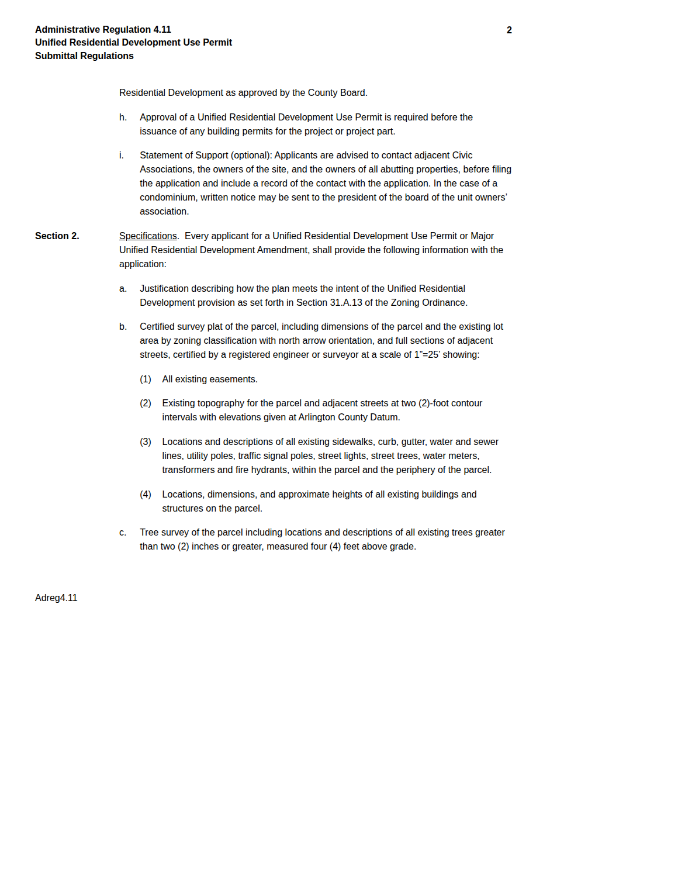Administrative Regulation 4.11
Unified Residential Development Use Permit
Submittal Regulations
2
Residential Development as approved by the County Board.
h.
Approval of a Unified Residential Development Use Permit is required before the issuance of any building permits for the project or project part.
i.
Statement of Support (optional): Applicants are advised to contact adjacent Civic Associations, the owners of the site, and the owners of all abutting properties, before filing the application and include a record of the contact with the application. In the case of a condominium, written notice may be sent to the president of the board of the unit owners’ association.
Section 2.
Specifications. Every applicant for a Unified Residential Development Use Permit or Major Unified Residential Development Amendment, shall provide the following information with the application:
a.
Justification describing how the plan meets the intent of the Unified Residential Development provision as set forth in Section 31.A.13 of the Zoning Ordinance.
b.
Certified survey plat of the parcel, including dimensions of the parcel and the existing lot area by zoning classification with north arrow orientation, and full sections of adjacent streets, certified by a registered engineer or surveyor at a scale of 1”=25’ showing:
(1)
All existing easements.
(2)
Existing topography for the parcel and adjacent streets at two (2)-foot contour intervals with elevations given at Arlington County Datum.
(3)
Locations and descriptions of all existing sidewalks, curb, gutter, water and sewer lines, utility poles, traffic signal poles, street lights, street trees, water meters, transformers and fire hydrants, within the parcel and the periphery of the parcel.
(4)
Locations, dimensions, and approximate heights of all existing buildings and structures on the parcel.
c.
Tree survey of the parcel including locations and descriptions of all existing trees greater than two (2) inches or greater, measured four (4) feet above grade.
Adreg4.11